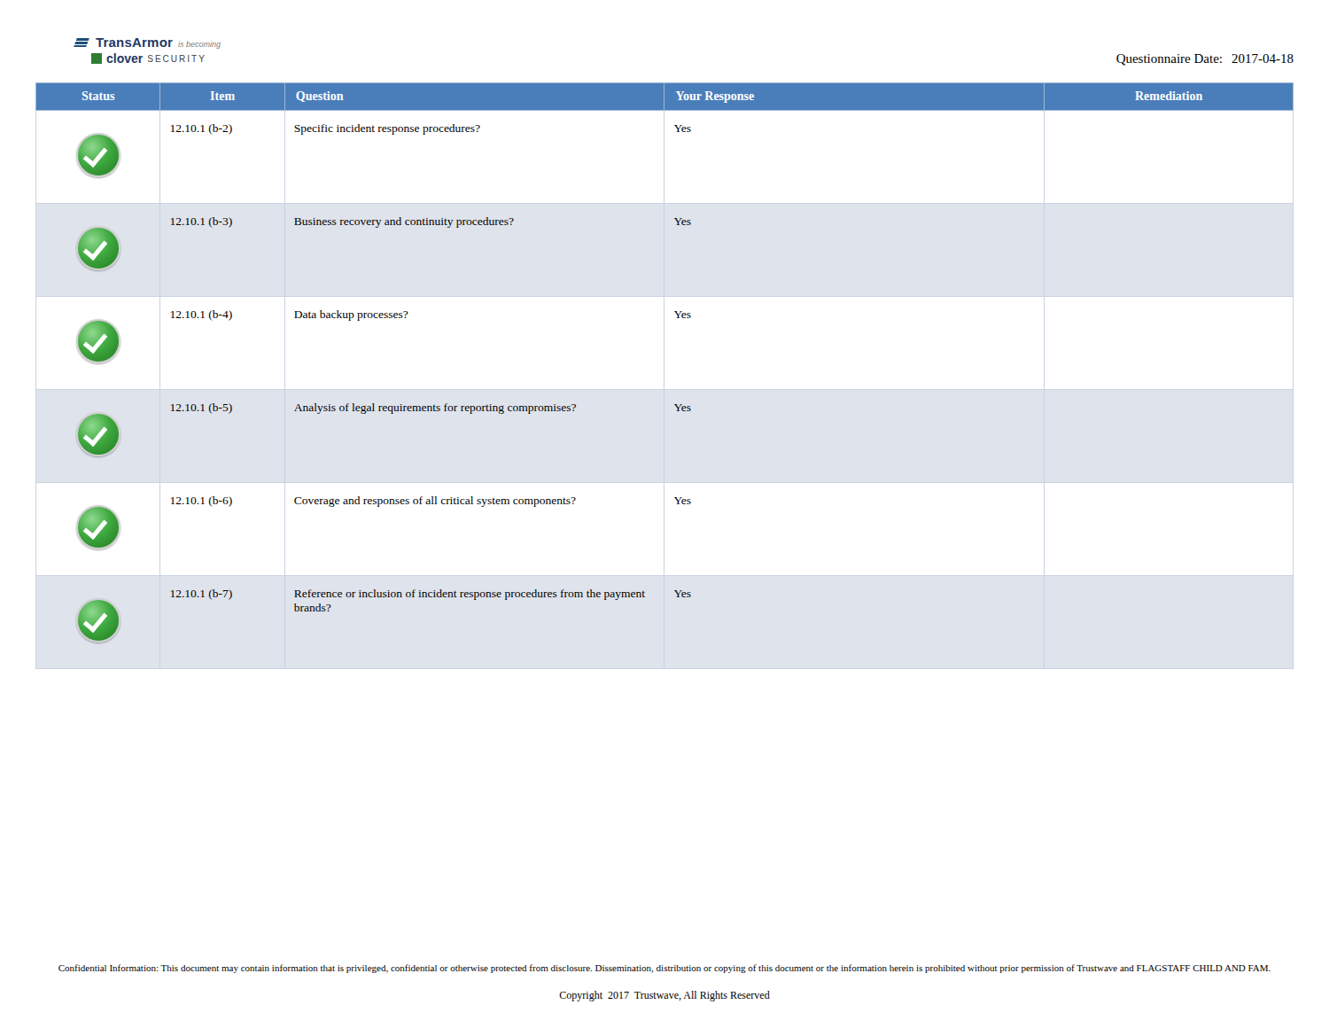TransArmor is becoming
clover SECURITY
Questionnaire Date: 2017-04-18
| Status | Item | Question | Your Response | Remediation |
| --- | --- | --- | --- | --- |
| | 12.10.1 (b-2) | Specific incident response procedures? | Yes | |
| | 12.10.1 (b-3) | Business recovery and continuity procedures? | Yes | |
| | 12.10.1 (b-4) | Data backup processes? | Yes | |
| | 12.10.1 (b-5) | Analysis of legal requirements for reporting compromises? | Yes | |
| | 12.10.1 (b-6) | Coverage and responses of all critical system components? | Yes | |
| | 12.10.1 (b-7) | Reference or inclusion of incident response procedures from the payment brands? | Yes | |
Confidential Information: This document may contain information that is privileged, confidential or otherwise protected from disclosure. Dissemination, distribution or copying of this document or the information herein is prohibited without prior permission of Trustwave and FLAGSTAFF CHILD AND FAM.
Copyright 2017 Trustwave, All Rights Reserved